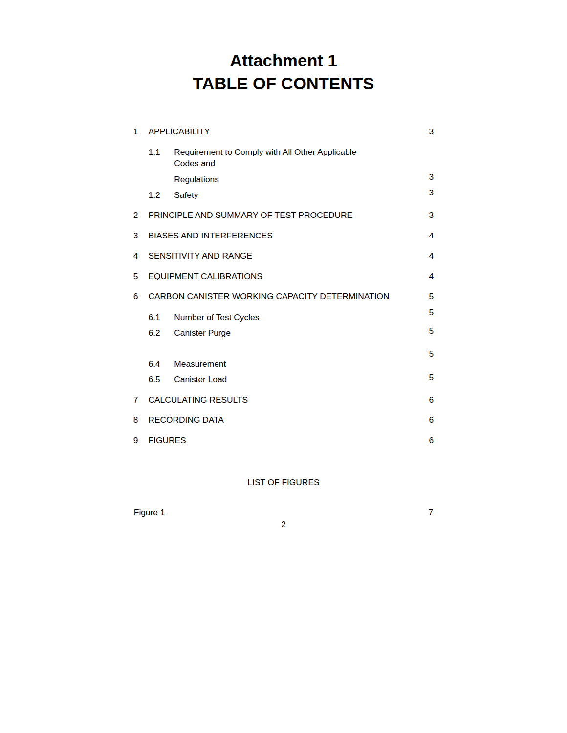Attachment 1 TABLE OF CONTENTS
| 1 | APPLICABILITY | 3 |
| | / 1.1 / Requirement to Comply with All Other Applicable Codes and / / | |
| | / / Regulations / | 3 |
| | / 1.2 / Safety / | 3 |
| 2 | PRINCIPLE AND SUMMARY OF TEST PROCEDURE | 3 |
| 3 | BIASES AND INTERFERENCES | 4 |
| 4 | SENSITIVITY AND RANGE | 4 |
| 5 | EQUIPMENT CALIBRATIONS | 4 |
| 6 | CARBON CANISTER WORKING CAPACITY DETERMINATION | 5 |
| | / 6.1 / Number of Test Cycles / | 5 |
| | / 6.2 / Canister Purge / | 5 |
| | / 6.4 / Measurement / | 5 |
| | / 6.5 / Canister Load / | 5 |
| 7 | CALCULATING RESULTS | 6 |
| 8 | RECORDING DATA | 6 |
| 9 | FIGURES | 6 |
LIST OF FIGURES
| Figure 1 | 7 |
2